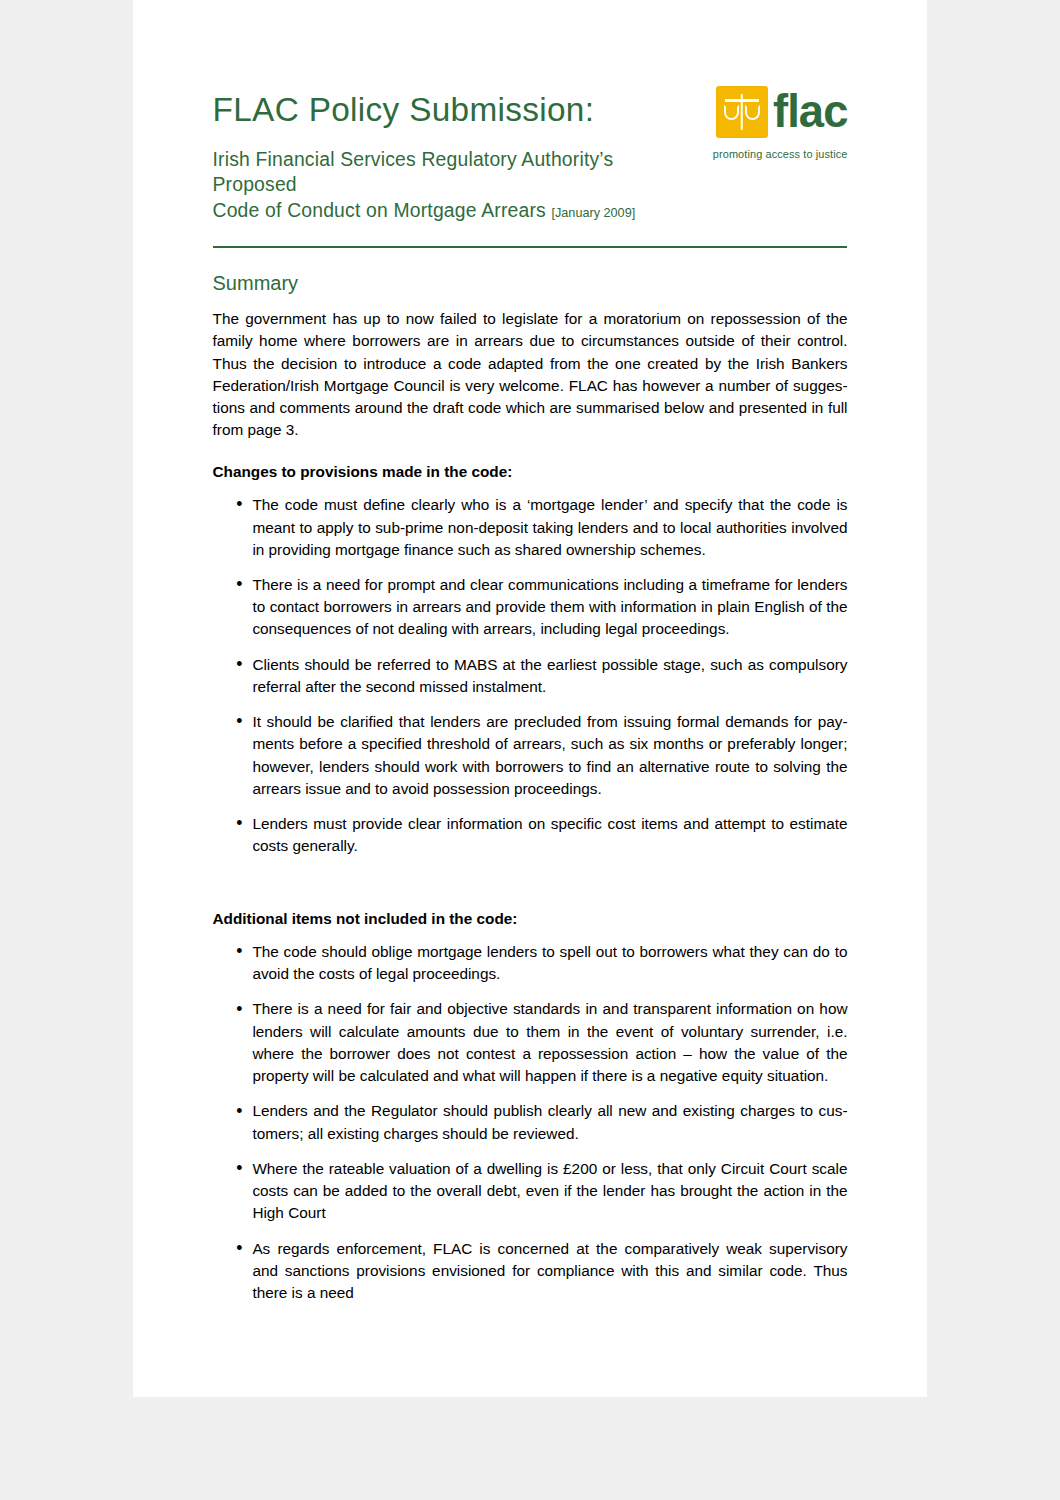FLAC Policy Submission:
Irish Financial Services Regulatory Authority’s Proposed
Code of Conduct on Mortgage Arrears [January 2009]
flac
promoting access to justice
Summary
The government has up to now failed to legislate for a moratorium on repossession of the family home where borrowers are in arrears due to circumstances outside of their control. Thus the decision to introduce a code adapted from the one created by the Irish Bankers Federation/Irish Mortgage Council is very welcome. FLAC has however a number of suggestions and comments around the draft code which are summarised below and presented in full from page 3.
Changes to provisions made in the code:
The code must define clearly who is a ‘mortgage lender’ and specify that the code is meant to apply to sub-prime non-deposit taking lenders and to local authorities involved in providing mortgage finance such as shared ownership schemes.
There is a need for prompt and clear communications including a timeframe for lenders to contact borrowers in arrears and provide them with information in plain English of the consequences of not dealing with arrears, including legal proceedings.
Clients should be referred to MABS at the earliest possible stage, such as compulsory referral after the second missed instalment.
It should be clarified that lenders are precluded from issuing formal demands for payments before a specified threshold of arrears, such as six months or preferably longer; however, lenders should work with borrowers to find an alternative route to solving the arrears issue and to avoid possession proceedings.
Lenders must provide clear information on specific cost items and attempt to estimate costs generally.
Additional items not included in the code:
The code should oblige mortgage lenders to spell out to borrowers what they can do to avoid the costs of legal proceedings.
There is a need for fair and objective standards in and transparent information on how lenders will calculate amounts due to them in the event of voluntary surrender, i.e. where the borrower does not contest a repossession action – how the value of the property will be calculated and what will happen if there is a negative equity situation.
Lenders and the Regulator should publish clearly all new and existing charges to customers; all existing charges should be reviewed.
Where the rateable valuation of a dwelling is £200 or less, that only Circuit Court scale costs can be added to the overall debt, even if the lender has brought the action in the High Court
As regards enforcement, FLAC is concerned at the comparatively weak supervisory and sanctions provisions envisioned for compliance with this and similar code. Thus there is a need